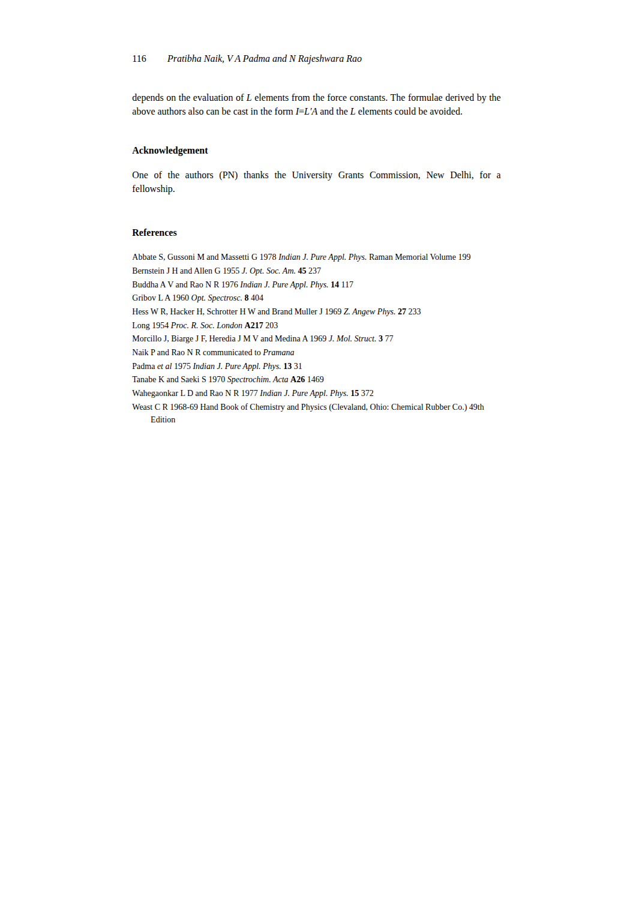116 Pratibha Naik, V A Padma and N Rajeshwara Rao
depends on the evaluation of L elements from the force constants. The formulae derived by the above authors also can be cast in the form I=L′A and the L elements could be avoided.
Acknowledgement
One of the authors (PN) thanks the University Grants Commission, New Delhi, for a fellowship.
References
Abbate S, Gussoni M and Massetti G 1978 Indian J. Pure Appl. Phys. Raman Memorial Volume 199
Bernstein J H and Allen G 1955 J. Opt. Soc. Am. 45 237
Buddha A V and Rao N R 1976 Indian J. Pure Appl. Phys. 14 117
Gribov L A 1960 Opt. Spectrosc. 8 404
Hess W R, Hacker H, Schrotter H W and Brand Muller J 1969 Z. Angew Phys. 27 233
Long 1954 Proc. R. Soc. London A217 203
Morcillo J, Biarge J F, Heredia J M V and Medina A 1969 J. Mol. Struct. 3 77
Naik P and Rao N R communicated to Pramana
Padma et al 1975 Indian J. Pure Appl. Phys. 13 31
Tanabe K and Saeki S 1970 Spectrochim. Acta A26 1469
Wahegaonkar L D and Rao N R 1977 Indian J. Pure Appl. Phys. 15 372
Weast C R 1968-69 Hand Book of Chemistry and Physics (Clevaland, Ohio: Chemical Rubber Co.) 49th Edition